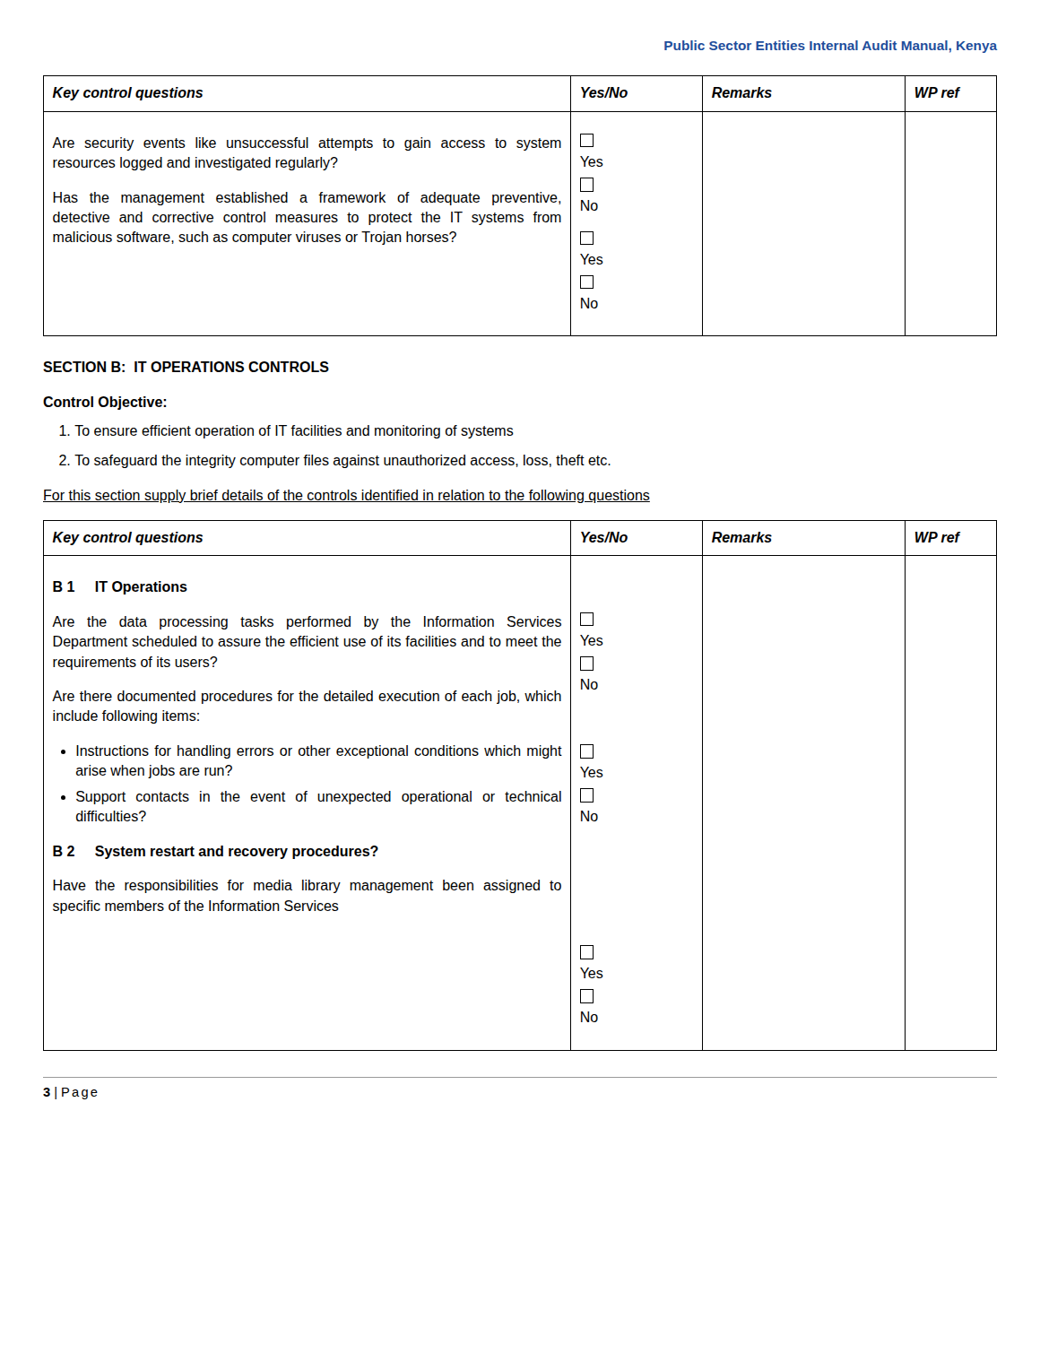Public Sector Entities Internal Audit Manual, Kenya
| Key control questions | Yes/No | Remarks | WP ref |
| --- | --- | --- | --- |
| Are security events like unsuccessful attempts to gain access to system resources logged and investigated regularly? Has the management established a framework of adequate preventive, detective and corrective control measures to protect the IT systems from malicious software, such as computer viruses or Trojan horses? | Yes No Yes No | | |
SECTION B: IT OPERATIONS CONTROLS
Control Objective:
To ensure efficient operation of IT facilities and monitoring of systems
To safeguard the integrity computer files against unauthorized access, loss, theft etc.
For this section supply brief details of the controls identified in relation to the following questions
| Key control questions | Yes/No | Remarks | WP ref |
| --- | --- | --- | --- |
| B 1 IT Operations Are the data processing tasks performed by the Information Services Department scheduled to assure the efficient use of its facilities and to meet the requirements of its users? Are there documented procedures for the detailed execution of each job, which include following items: Instructions for handling errors or other exceptional conditions which might arise when jobs are run? Support contacts in the event of unexpected operational or technical difficulties? B 2 System restart and recovery procedures? Have the responsibilities for media library management been assigned to specific members of the Information Services | Yes No Yes No Yes No | | |
3 | Page